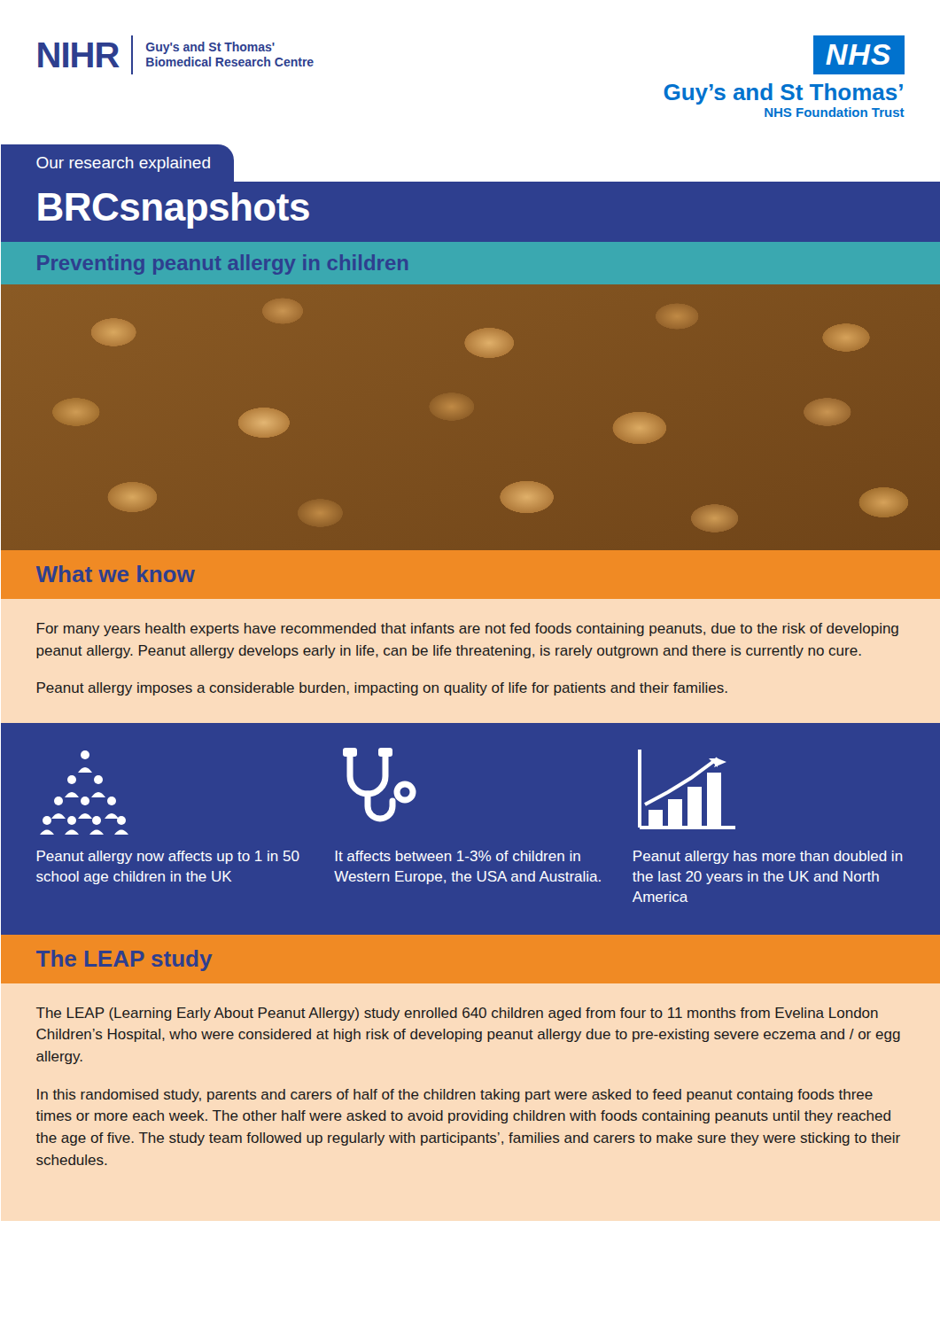NIHR
Guy's and St Thomas'
Biomedical Research Centre
NHS
Guy’s and St Thomas’
NHS Foundation Trust
Our research explained
BRCsnapshots
Preventing peanut allergy in children
What we know
For many years health experts have recommended that infants are not fed foods containing peanuts, due to the risk of developing peanut allergy. Peanut allergy develops early in life, can be life threatening, is rarely outgrown and there is currently no cure.
Peanut allergy imposes a considerable burden, impacting on quality of life for patients and their families.
Peanut allergy now affects up to 1 in 50 school age children in the UK
It affects between 1-3% of children in Western Europe, the USA and Australia.
Peanut allergy has more than doubled in the last 20 years in the UK and North America
The LEAP study
The LEAP (Learning Early About Peanut Allergy) study enrolled 640 children aged from four to 11 months from Evelina London Children’s Hospital, who were considered at high risk of developing peanut allergy due to pre-existing severe eczema and / or egg allergy.
In this randomised study, parents and carers of half of the children taking part were asked to feed peanut containg foods three times or more each week. The other half were asked to avoid providing children with foods containing peanuts until they reached the age of five. The study team followed up regularly with participants’, families and carers to make sure they were sticking to their schedules.